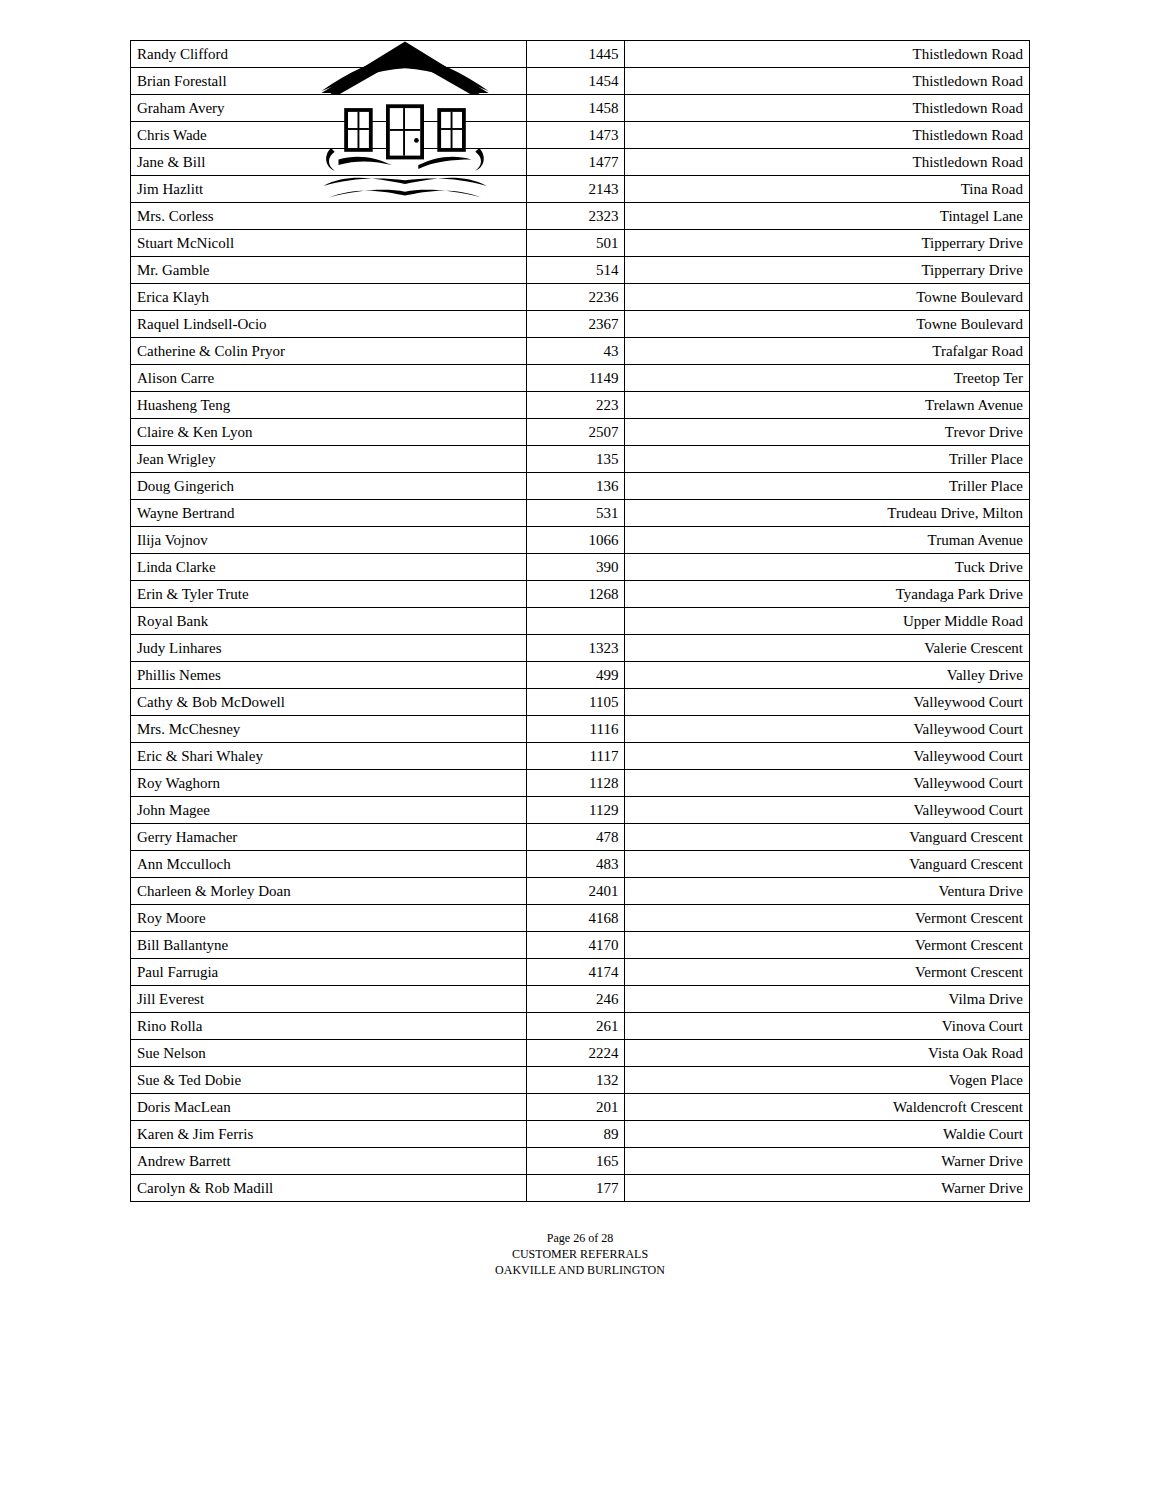| Randy Clifford | 1445 | Thistledown Road |
| Brian Forestall | 1454 | Thistledown Road |
| Graham Avery | 1458 | Thistledown Road |
| Chris Wade | 1473 | Thistledown Road |
| Jane & Bill | 1477 | Thistledown Road |
| Jim Hazlitt | 2143 | Tina Road |
| Mrs. Corless | 2323 | Tintagel Lane |
| Stuart McNicoll | 501 | Tipperrary Drive |
| Mr. Gamble | 514 | Tipperrary Drive |
| Erica Klayh | 2236 | Towne Boulevard |
| Raquel Lindsell-Ocio | 2367 | Towne Boulevard |
| Catherine & Colin Pryor | 43 | Trafalgar Road |
| Alison Carre | 1149 | Treetop Ter |
| Huasheng Teng | 223 | Trelawn Avenue |
| Claire & Ken Lyon | 2507 | Trevor Drive |
| Jean Wrigley | 135 | Triller Place |
| Doug Gingerich | 136 | Triller Place |
| Wayne Bertrand | 531 | Trudeau Drive, Milton |
| Ilija Vojnov | 1066 | Truman Avenue |
| Linda Clarke | 390 | Tuck Drive |
| Erin & Tyler Trute | 1268 | Tyandaga Park Drive |
| Royal Bank | | Upper Middle Road |
| Judy Linhares | 1323 | Valerie Crescent |
| Phillis Nemes | 499 | Valley Drive |
| Cathy & Bob McDowell | 1105 | Valleywood Court |
| Mrs. McChesney | 1116 | Valleywood Court |
| Eric & Shari Whaley | 1117 | Valleywood Court |
| Roy Waghorn | 1128 | Valleywood Court |
| John Magee | 1129 | Valleywood Court |
| Gerry Hamacher | 478 | Vanguard Crescent |
| Ann Mcculloch | 483 | Vanguard Crescent |
| Charleen & Morley Doan | 2401 | Ventura Drive |
| Roy Moore | 4168 | Vermont Crescent |
| Bill Ballantyne | 4170 | Vermont Crescent |
| Paul Farrugia | 4174 | Vermont Crescent |
| Jill Everest | 246 | Vilma Drive |
| Rino Rolla | 261 | Vinova Court |
| Sue Nelson | 2224 | Vista Oak Road |
| Sue & Ted Dobie | 132 | Vogen Place |
| Doris MacLean | 201 | Waldencroft Crescent |
| Karen & Jim Ferris | 89 | Waldie Court |
| Andrew Barrett | 165 | Warner Drive |
| Carolyn & Rob Madill | 177 | Warner Drive |
Page 26 of 28
CUSTOMER REFERRALS
OAKVILLE AND BURLINGTON